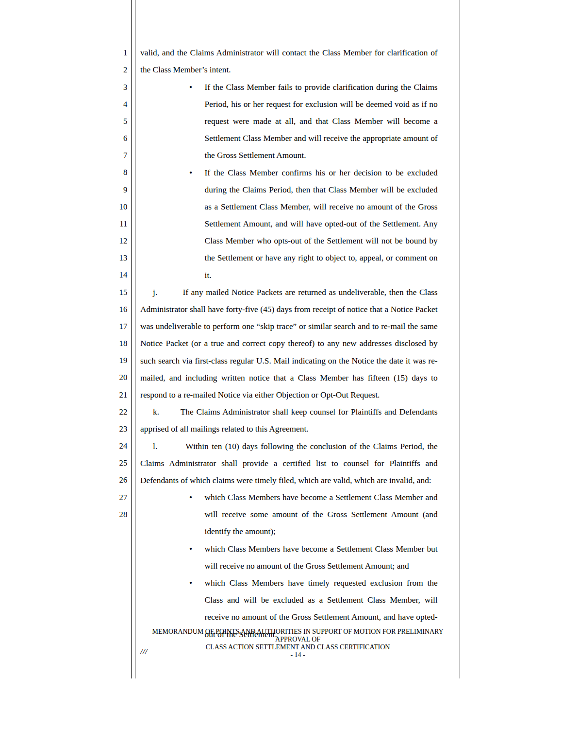1
2
3
4
5
6
7
8
9
10
11
12
13
14
15
16
17
18
19
20
21
22
23
24
25
26
27
28
valid, and the Claims Administrator will contact the Class Member for clarification of the Class Member’s intent.
If the Class Member fails to provide clarification during the Claims Period, his or her request for exclusion will be deemed void as if no request were made at all, and that Class Member will become a Settlement Class Member and will receive the appropriate amount of the Gross Settlement Amount.
If the Class Member confirms his or her decision to be excluded during the Claims Period, then that Class Member will be excluded as a Settlement Class Member, will receive no amount of the Gross Settlement Amount, and will have opted-out of the Settlement. Any Class Member who opts-out of the Settlement will not be bound by the Settlement or have any right to object to, appeal, or comment on it.
j. If any mailed Notice Packets are returned as undeliverable, then the Class Administrator shall have forty-five (45) days from receipt of notice that a Notice Packet was undeliverable to perform one “skip trace” or similar search and to re-mail the same Notice Packet (or a true and correct copy thereof) to any new addresses disclosed by such search via first-class regular U.S. Mail indicating on the Notice the date it was re-mailed, and including written notice that a Class Member has fifteen (15) days to respond to a re-mailed Notice via either Objection or Opt-Out Request.
k. The Claims Administrator shall keep counsel for Plaintiffs and Defendants apprised of all mailings related to this Agreement.
l. Within ten (10) days following the conclusion of the Claims Period, the Claims Administrator shall provide a certified list to counsel for Plaintiffs and Defendants of which claims were timely filed, which are valid, which are invalid, and:
which Class Members have become a Settlement Class Member and will receive some amount of the Gross Settlement Amount (and identify the amount);
which Class Members have become a Settlement Class Member but will receive no amount of the Gross Settlement Amount; and
which Class Members have timely requested exclusion from the Class and will be excluded as a Settlement Class Member, will receive no amount of the Gross Settlement Amount, and have opted-out of the Settlement.
///
MEMORANDUM OF POINTS AND AUTHORITIES IN SUPPORT OF MOTION FOR PRELIMINARY APPROVAL OF CLASS ACTION SETTLEMENT AND CLASS CERTIFICATION - 14 -